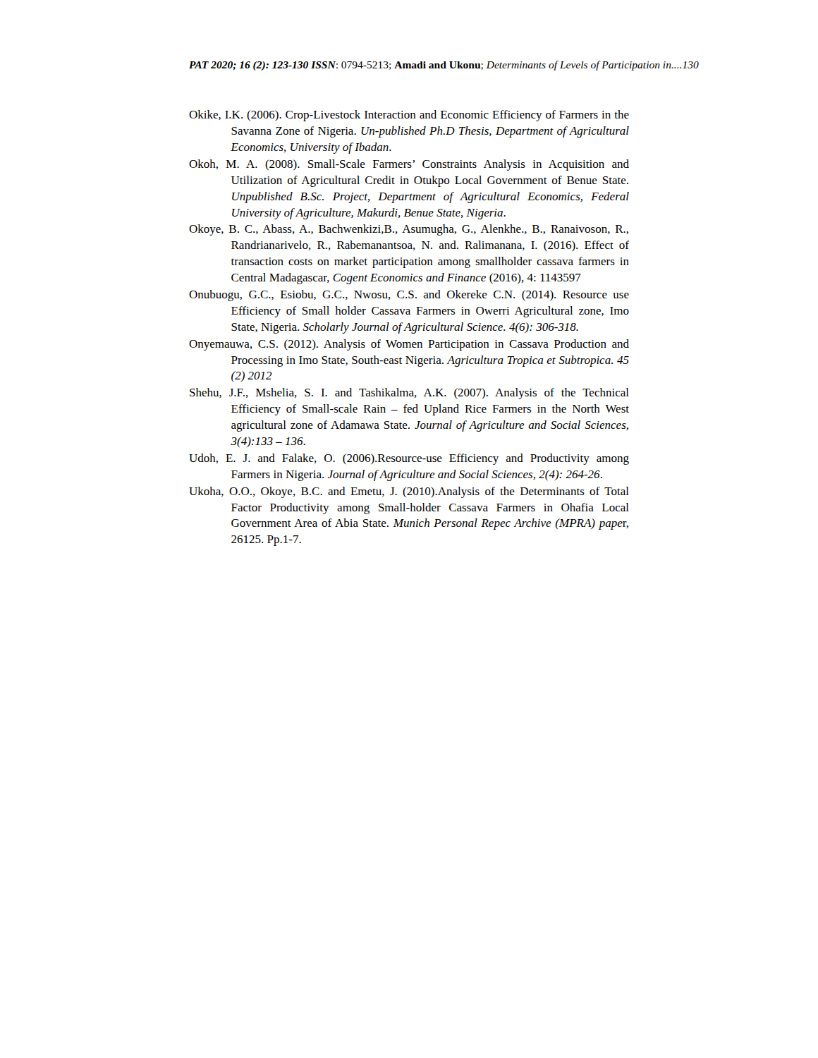PAT 2020; 16 (2): 123-130 ISSN: 0794-5213; Amadi and Ukonu; Determinants of Levels of Participation in....130
Okike, I.K. (2006). Crop-Livestock Interaction and Economic Efficiency of Farmers in the Savanna Zone of Nigeria. Un-published Ph.D Thesis, Department of Agricultural Economics, University of Ibadan.
Okoh, M. A. (2008). Small-Scale Farmers’ Constraints Analysis in Acquisition and Utilization of Agricultural Credit in Otukpo Local Government of Benue State. Unpublished B.Sc. Project, Department of Agricultural Economics, Federal University of Agriculture, Makurdi, Benue State, Nigeria.
Okoye, B. C., Abass, A., Bachwenkizi,B., Asumugha, G., Alenkhe., B., Ranaivoson, R., Randrianarivelo, R., Rabemanantsoa, N. and. Ralimanana, I. (2016). Effect of transaction costs on market participation among smallholder cassava farmers in Central Madagascar, Cogent Economics and Finance (2016), 4: 1143597
Onubuogu, G.C., Esiobu, G.C., Nwosu, C.S. and Okereke C.N. (2014). Resource use Efficiency of Small holder Cassava Farmers in Owerri Agricultural zone, Imo State, Nigeria. Scholarly Journal of Agricultural Science. 4(6): 306-318.
Onyemauwa, C.S. (2012). Analysis of Women Participation in Cassava Production and Processing in Imo State, South-east Nigeria. Agricultura Tropica et Subtropica. 45 (2) 2012
Shehu, J.F., Mshelia, S. I. and Tashikalma, A.K. (2007). Analysis of the Technical Efficiency of Small-scale Rain – fed Upland Rice Farmers in the North West agricultural zone of Adamawa State. Journal of Agriculture and Social Sciences, 3(4):133 – 136.
Udoh, E. J. and Falake, O. (2006).Resource-use Efficiency and Productivity among Farmers in Nigeria. Journal of Agriculture and Social Sciences, 2(4): 264-26.
Ukoha, O.O., Okoye, B.C. and Emetu, J. (2010).Analysis of the Determinants of Total Factor Productivity among Small-holder Cassava Farmers in Ohafia Local Government Area of Abia State. Munich Personal Repec Archive (MPRA) paper, 26125. Pp.1-7.